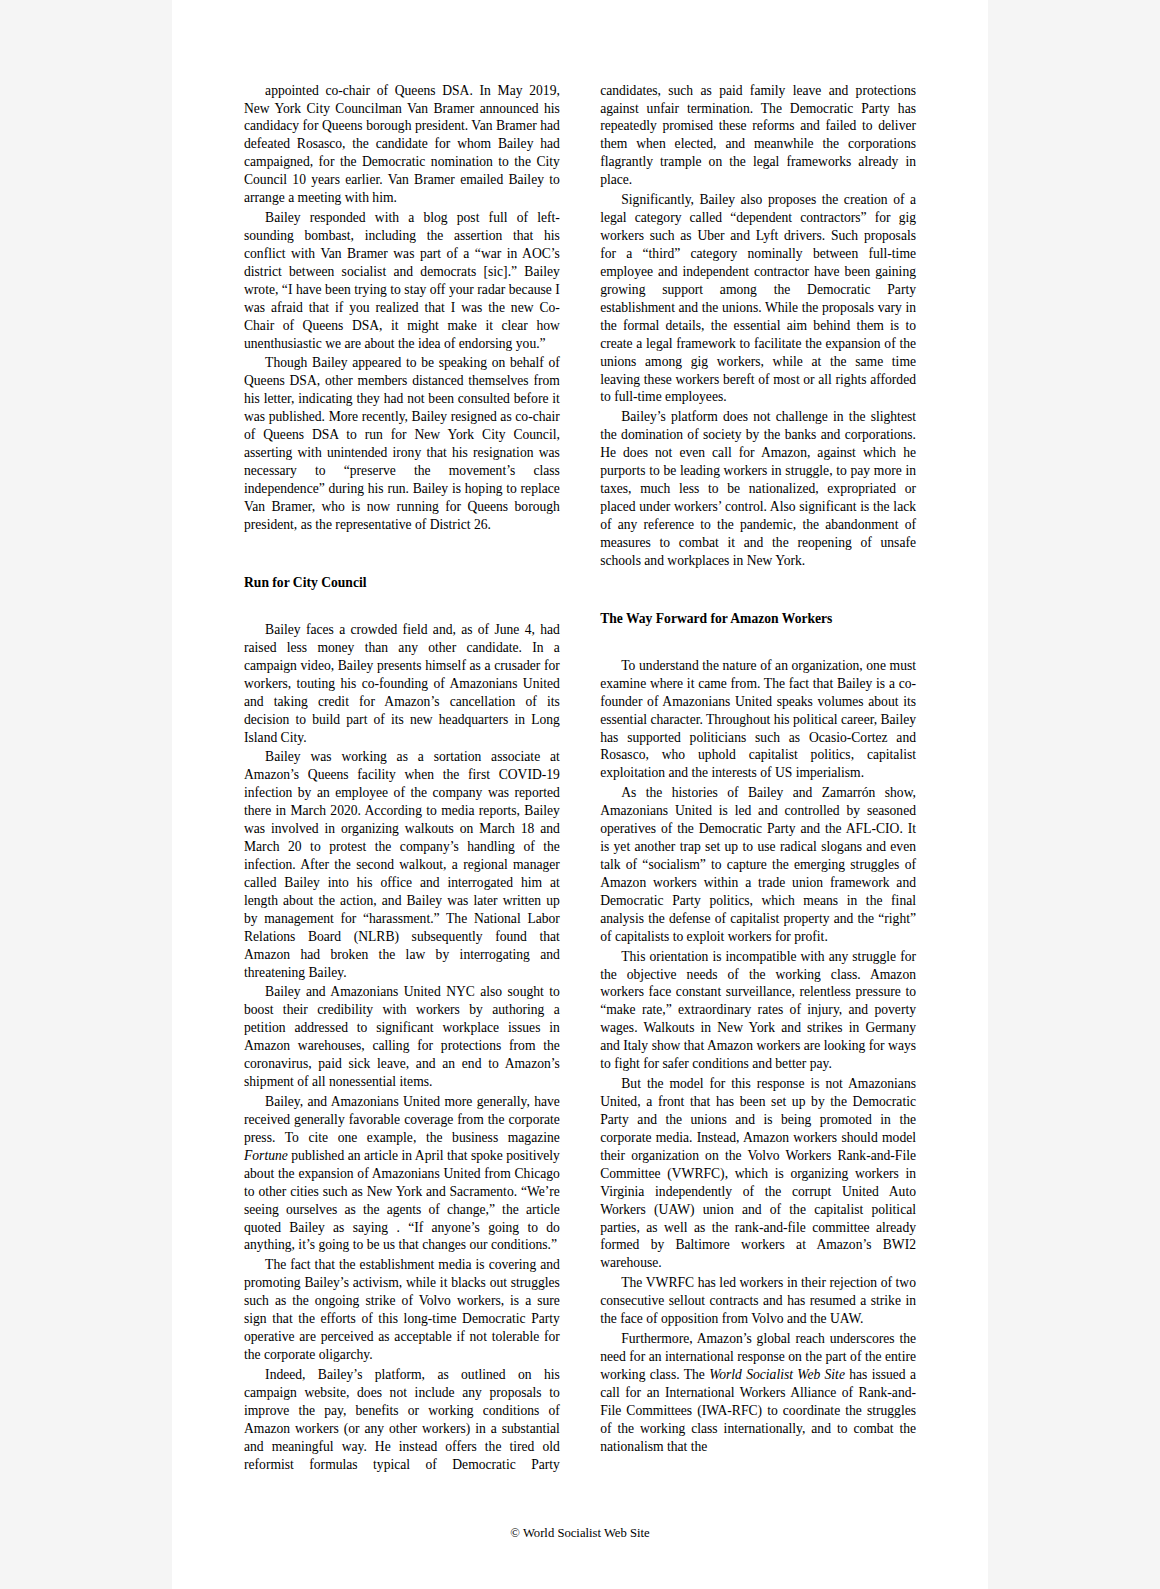appointed co-chair of Queens DSA. In May 2019, New York City Councilman Van Bramer announced his candidacy for Queens borough president. Van Bramer had defeated Rosasco, the candidate for whom Bailey had campaigned, for the Democratic nomination to the City Council 10 years earlier. Van Bramer emailed Bailey to arrange a meeting with him.
Bailey responded with a blog post full of left-sounding bombast, including the assertion that his conflict with Van Bramer was part of a “war in AOC’s district between socialist and democrats [sic].” Bailey wrote, “I have been trying to stay off your radar because I was afraid that if you realized that I was the new Co-Chair of Queens DSA, it might make it clear how unenthusiastic we are about the idea of endorsing you.”
Though Bailey appeared to be speaking on behalf of Queens DSA, other members distanced themselves from his letter, indicating they had not been consulted before it was published. More recently, Bailey resigned as co-chair of Queens DSA to run for New York City Council, asserting with unintended irony that his resignation was necessary to “preserve the movement’s class independence” during his run. Bailey is hoping to replace Van Bramer, who is now running for Queens borough president, as the representative of District 26.
Run for City Council
Bailey faces a crowded field and, as of June 4, had raised less money than any other candidate. In a campaign video, Bailey presents himself as a crusader for workers, touting his co-founding of Amazonians United and taking credit for Amazon’s cancellation of its decision to build part of its new headquarters in Long Island City.
Bailey was working as a sortation associate at Amazon’s Queens facility when the first COVID-19 infection by an employee of the company was reported there in March 2020. According to media reports, Bailey was involved in organizing walkouts on March 18 and March 20 to protest the company’s handling of the infection. After the second walkout, a regional manager called Bailey into his office and interrogated him at length about the action, and Bailey was later written up by management for “harassment.” The National Labor Relations Board (NLRB) subsequently found that Amazon had broken the law by interrogating and threatening Bailey.
Bailey and Amazonians United NYC also sought to boost their credibility with workers by authoring a petition addressed to significant workplace issues in Amazon warehouses, calling for protections from the coronavirus, paid sick leave, and an end to Amazon’s shipment of all nonessential items.
Bailey, and Amazonians United more generally, have received generally favorable coverage from the corporate press. To cite one example, the business magazine Fortune published an article in April that spoke positively about the expansion of Amazonians United from Chicago to other cities such as New York and Sacramento. “We’re seeing ourselves as the agents of change,” the article quoted Bailey as saying . “If anyone’s going to do anything, it’s going to be us that changes our conditions.”
The fact that the establishment media is covering and promoting Bailey’s activism, while it blacks out struggles such as the ongoing strike of Volvo workers, is a sure sign that the efforts of this long-time Democratic Party operative are perceived as acceptable if not tolerable for the corporate oligarchy.
Indeed, Bailey’s platform, as outlined on his campaign website, does not include any proposals to improve the pay, benefits or working conditions of Amazon workers (or any other workers) in a substantial and meaningful way. He instead offers the tired old reformist formulas typical of Democratic Party candidates, such as paid family leave and protections against unfair termination. The Democratic Party has repeatedly promised these reforms and failed to deliver them when elected, and meanwhile the corporations flagrantly trample on the legal frameworks already in place.
Significantly, Bailey also proposes the creation of a legal category called “dependent contractors” for gig workers such as Uber and Lyft drivers. Such proposals for a “third” category nominally between full-time employee and independent contractor have been gaining growing support among the Democratic Party establishment and the unions. While the proposals vary in the formal details, the essential aim behind them is to create a legal framework to facilitate the expansion of the unions among gig workers, while at the same time leaving these workers bereft of most or all rights afforded to full-time employees.
Bailey’s platform does not challenge in the slightest the domination of society by the banks and corporations. He does not even call for Amazon, against which he purports to be leading workers in struggle, to pay more in taxes, much less to be nationalized, expropriated or placed under workers’ control. Also significant is the lack of any reference to the pandemic, the abandonment of measures to combat it and the reopening of unsafe schools and workplaces in New York.
The Way Forward for Amazon Workers
To understand the nature of an organization, one must examine where it came from. The fact that Bailey is a co-founder of Amazonians United speaks volumes about its essential character. Throughout his political career, Bailey has supported politicians such as Ocasio-Cortez and Rosasco, who uphold capitalist politics, capitalist exploitation and the interests of US imperialism.
As the histories of Bailey and Zamarrón show, Amazonians United is led and controlled by seasoned operatives of the Democratic Party and the AFL-CIO. It is yet another trap set up to use radical slogans and even talk of “socialism” to capture the emerging struggles of Amazon workers within a trade union framework and Democratic Party politics, which means in the final analysis the defense of capitalist property and the “right” of capitalists to exploit workers for profit.
This orientation is incompatible with any struggle for the objective needs of the working class. Amazon workers face constant surveillance, relentless pressure to “make rate,” extraordinary rates of injury, and poverty wages. Walkouts in New York and strikes in Germany and Italy show that Amazon workers are looking for ways to fight for safer conditions and better pay.
But the model for this response is not Amazonians United, a front that has been set up by the Democratic Party and the unions and is being promoted in the corporate media. Instead, Amazon workers should model their organization on the Volvo Workers Rank-and-File Committee (VWRFC), which is organizing workers in Virginia independently of the corrupt United Auto Workers (UAW) union and of the capitalist political parties, as well as the rank-and-file committee already formed by Baltimore workers at Amazon’s BWI2 warehouse.
The VWRFC has led workers in their rejection of two consecutive sellout contracts and has resumed a strike in the face of opposition from Volvo and the UAW.
Furthermore, Amazon’s global reach underscores the need for an international response on the part of the entire working class. The World Socialist Web Site has issued a call for an International Workers Alliance of Rank-and-File Committees (IWA-RFC) to coordinate the struggles of the working class internationally, and to combat the nationalism that the
© World Socialist Web Site